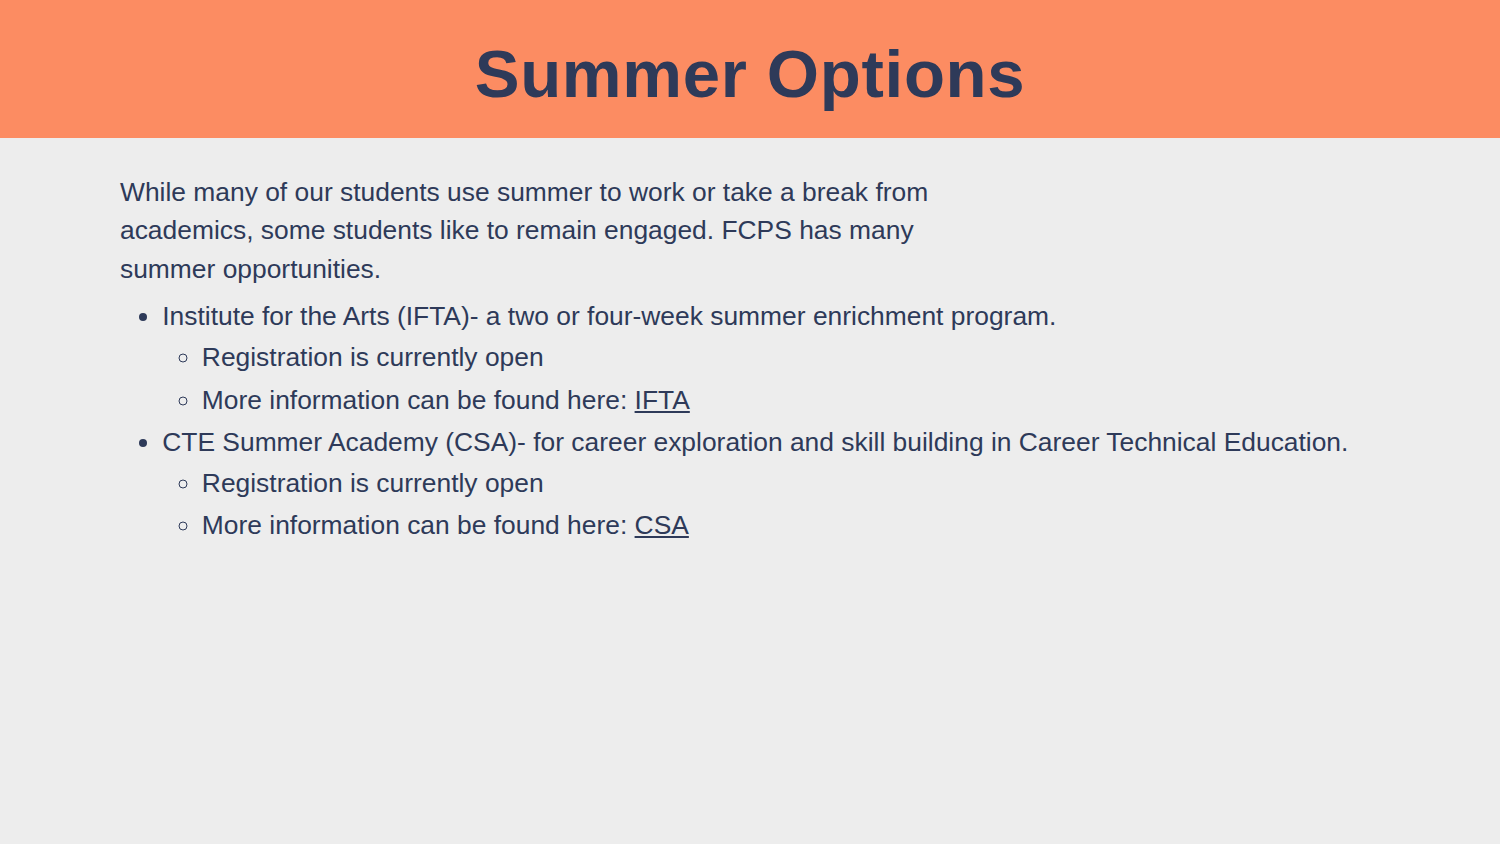Summer Options
While many of our students use summer to work or take a break from academics, some students like to remain engaged. FCPS has many summer opportunities.
Institute for the Arts (IFTA)- a two or four-week summer enrichment program.
Registration is currently open
More information can be found here: IFTA
CTE Summer Academy (CSA)- for career exploration and skill building in Career Technical Education.
Registration is currently open
More information can be found here: CSA